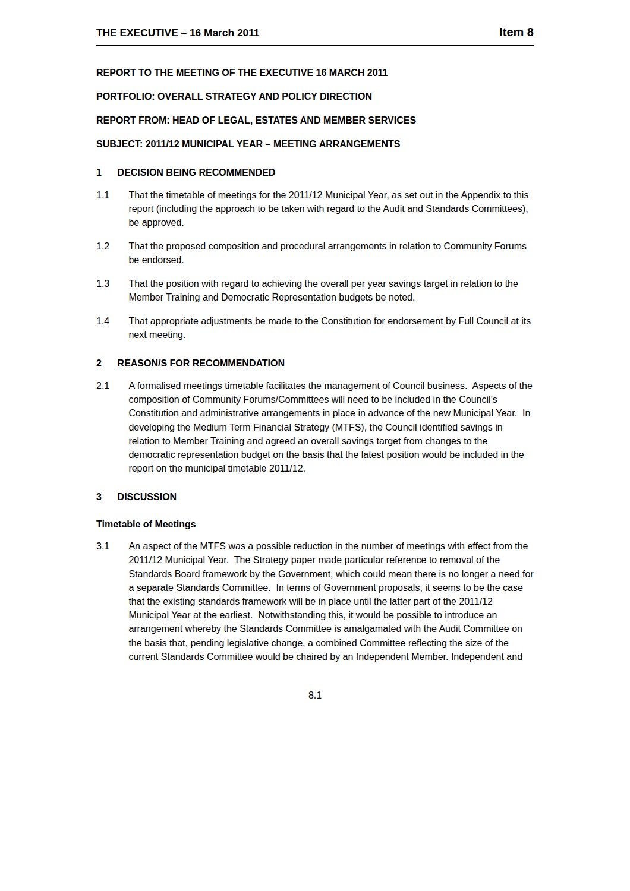THE EXECUTIVE – 16 March 2011 Item 8
Report to the Meeting of the Executive 16 March 2011
Portfolio: Overall Strategy and Policy Direction
Report from: Head of Legal, Estates and Member Services
Subject: 2011/12 Municipal Year – Meeting Arrangements
1 Decision Being Recommended
1.1
That the timetable of meetings for the 2011/12 Municipal Year, as set out in the Appendix to this report (including the approach to be taken with regard to the Audit and Standards Committees), be approved.
1.2
That the proposed composition and procedural arrangements in relation to Community Forums be endorsed.
1.3
That the position with regard to achieving the overall per year savings target in relation to the Member Training and Democratic Representation budgets be noted.
1.4
That appropriate adjustments be made to the Constitution for endorsement by Full Council at its next meeting.
2 Reason/s for Recommendation
2.1
A formalised meetings timetable facilitates the management of Council business. Aspects of the composition of Community Forums/Committees will need to be included in the Council’s Constitution and administrative arrangements in place in advance of the new Municipal Year. In developing the Medium Term Financial Strategy (MTFS), the Council identified savings in relation to Member Training and agreed an overall savings target from changes to the democratic representation budget on the basis that the latest position would be included in the report on the municipal timetable 2011/12.
3 Discussion
Timetable of Meetings
3.1
An aspect of the MTFS was a possible reduction in the number of meetings with effect from the 2011/12 Municipal Year. The Strategy paper made particular reference to removal of the Standards Board framework by the Government, which could mean there is no longer a need for a separate Standards Committee. In terms of Government proposals, it seems to be the case that the existing standards framework will be in place until the latter part of the 2011/12 Municipal Year at the earliest. Notwithstanding this, it would be possible to introduce an arrangement whereby the Standards Committee is amalgamated with the Audit Committee on the basis that, pending legislative change, a combined Committee reflecting the size of the current Standards Committee would be chaired by an Independent Member. Independent and
8.1